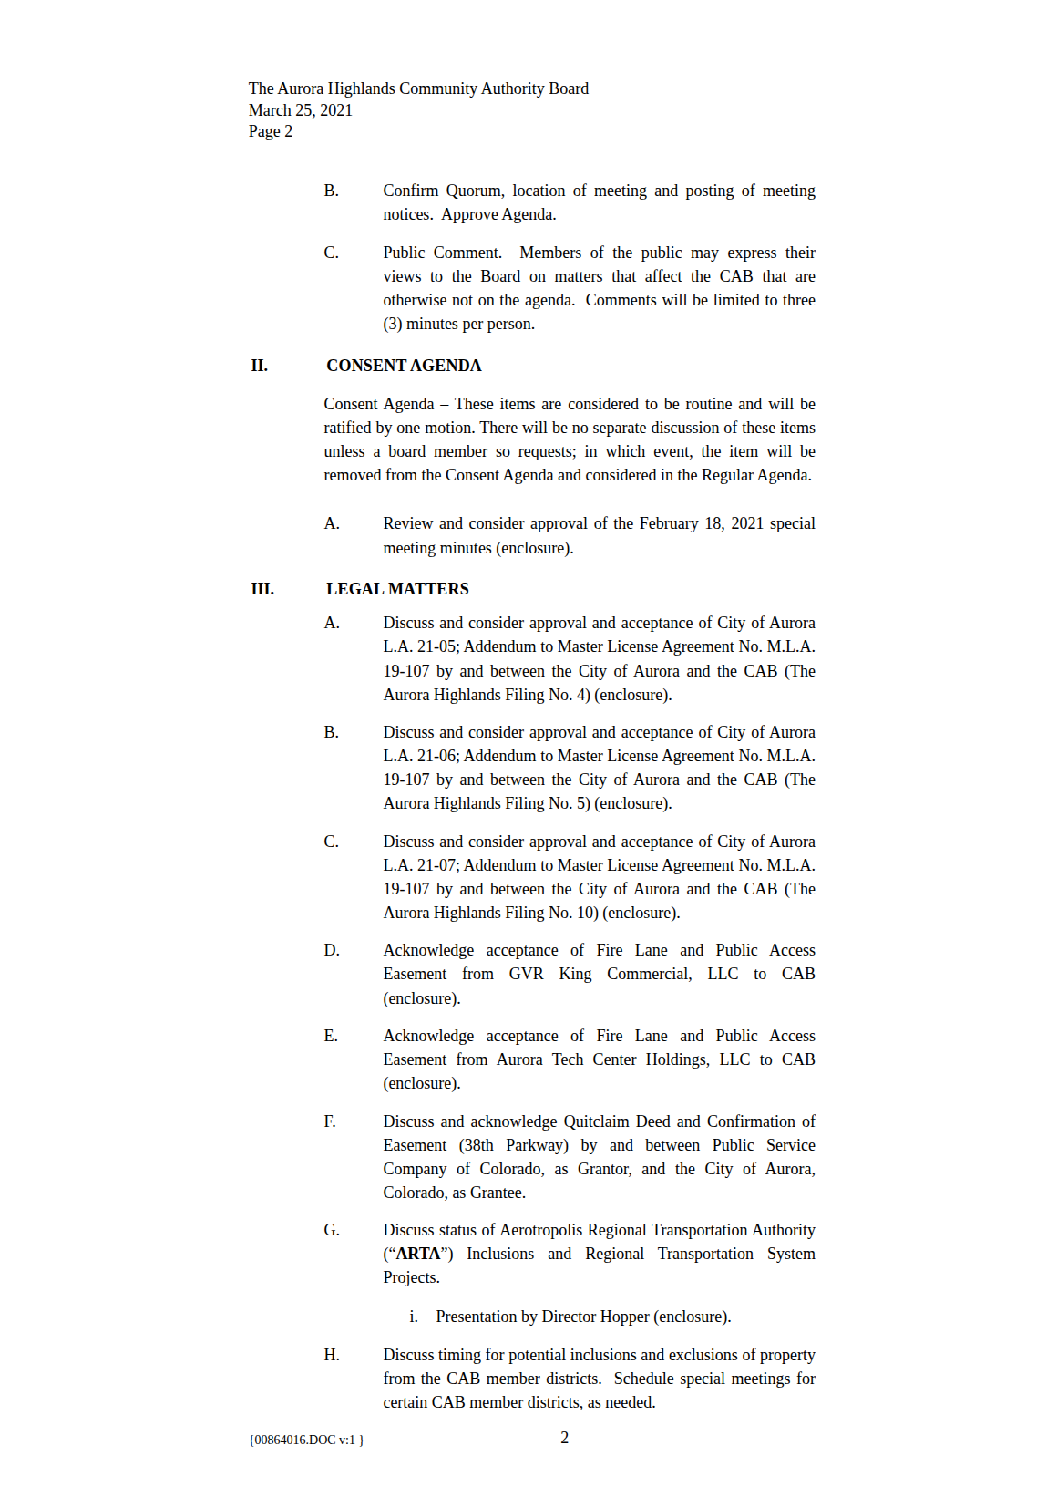The Aurora Highlands Community Authority Board
March 25, 2021
Page 2
B.
Confirm Quorum, location of meeting and posting of meeting notices. Approve Agenda.
C.
Public Comment. Members of the public may express their views to the Board on matters that affect the CAB that are otherwise not on the agenda. Comments will be limited to three (3) minutes per person.
II.
CONSENT AGENDA
Consent Agenda – These items are considered to be routine and will be ratified by one motion. There will be no separate discussion of these items unless a board member so requests; in which event, the item will be removed from the Consent Agenda and considered in the Regular Agenda.
A.
Review and consider approval of the February 18, 2021 special meeting minutes (enclosure).
III.
LEGAL MATTERS
A.
Discuss and consider approval and acceptance of City of Aurora L.A. 21-05; Addendum to Master License Agreement No. M.L.A. 19-107 by and between the City of Aurora and the CAB (The Aurora Highlands Filing No. 4) (enclosure).
B.
Discuss and consider approval and acceptance of City of Aurora L.A. 21-06; Addendum to Master License Agreement No. M.L.A. 19-107 by and between the City of Aurora and the CAB (The Aurora Highlands Filing No. 5) (enclosure).
C.
Discuss and consider approval and acceptance of City of Aurora L.A. 21-07; Addendum to Master License Agreement No. M.L.A. 19-107 by and between the City of Aurora and the CAB (The Aurora Highlands Filing No. 10) (enclosure).
D.
Acknowledge acceptance of Fire Lane and Public Access Easement from GVR King Commercial, LLC to CAB (enclosure).
E.
Acknowledge acceptance of Fire Lane and Public Access Easement from Aurora Tech Center Holdings, LLC to CAB (enclosure).
F.
Discuss and acknowledge Quitclaim Deed and Confirmation of Easement (38th Parkway) by and between Public Service Company of Colorado, as Grantor, and the City of Aurora, Colorado, as Grantee.
G.
Discuss status of Aerotropolis Regional Transportation Authority (“ARTA”) Inclusions and Regional Transportation System Projects.
i.
Presentation by Director Hopper (enclosure).
H.
Discuss timing for potential inclusions and exclusions of property from the CAB member districts. Schedule special meetings for certain CAB member districts, as needed.
{00864016.DOC v:1 }
2